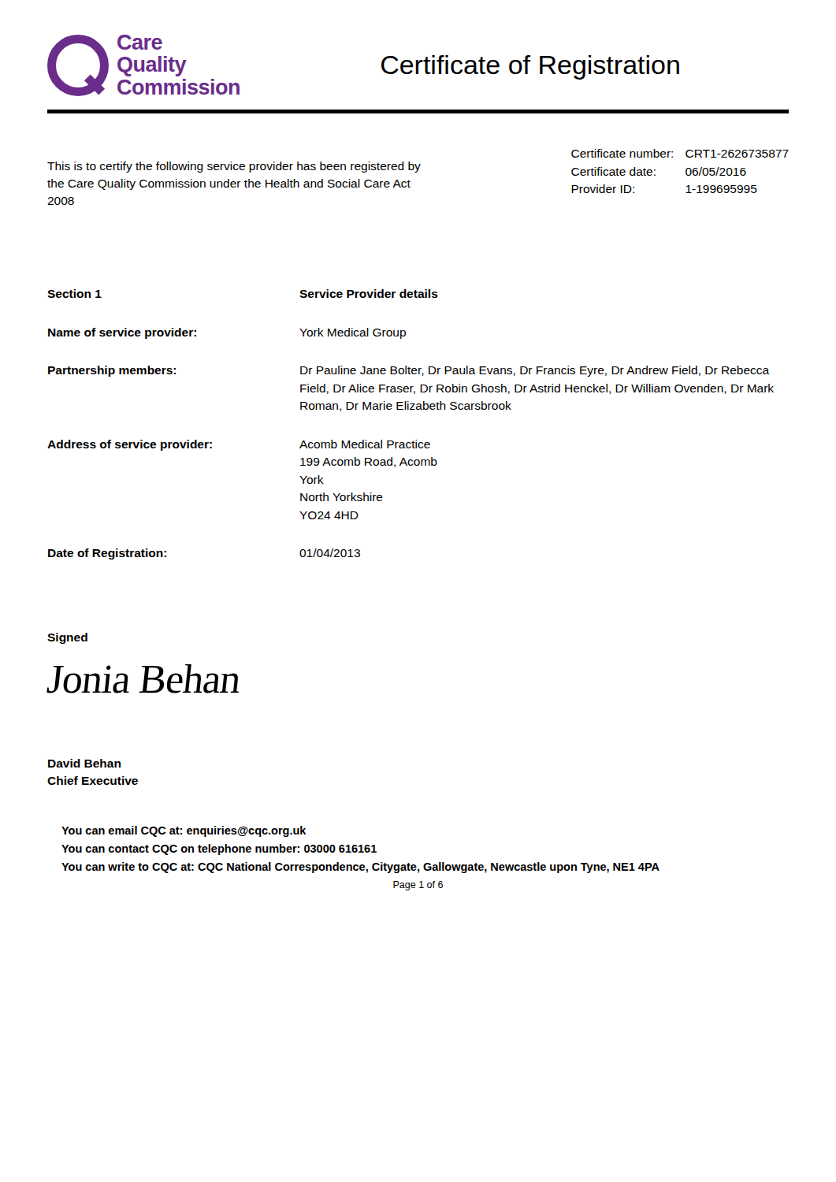CareQuality Commission
Certificate of Registration
This is to certify the following service provider has been registered by the Care Quality Commission under the Health and Social Care Act 2008
Certificate number:
CRT1-2626735877
Certificate date:
06/05/2016
Provider ID:
1-199695995
| Section 1 | Service Provider details |
| Name of service provider: | York Medical Group |
| Partnership members: | Dr Pauline Jane Bolter, Dr Paula Evans, Dr Francis Eyre, Dr Andrew Field, Dr Rebecca Field, Dr Alice Fraser, Dr Robin Ghosh, Dr Astrid Henckel, Dr William Ovenden, Dr Mark Roman, Dr Marie Elizabeth Scarsbrook |
| Address of service provider: | Acomb Medical Practice 199 Acomb Road, Acomb York North Yorkshire YO24 4HD |
| Date of Registration: | 01/04/2013 |
Signed
Jonia Behan
David Behan
Chief Executive
You can email CQC at: enquiries@cqc.org.uk
You can contact CQC on telephone number: 03000 616161
You can write to CQC at: CQC National Correspondence, Citygate, Gallowgate, Newcastle upon Tyne, NE1 4PA
Page 1 of 6